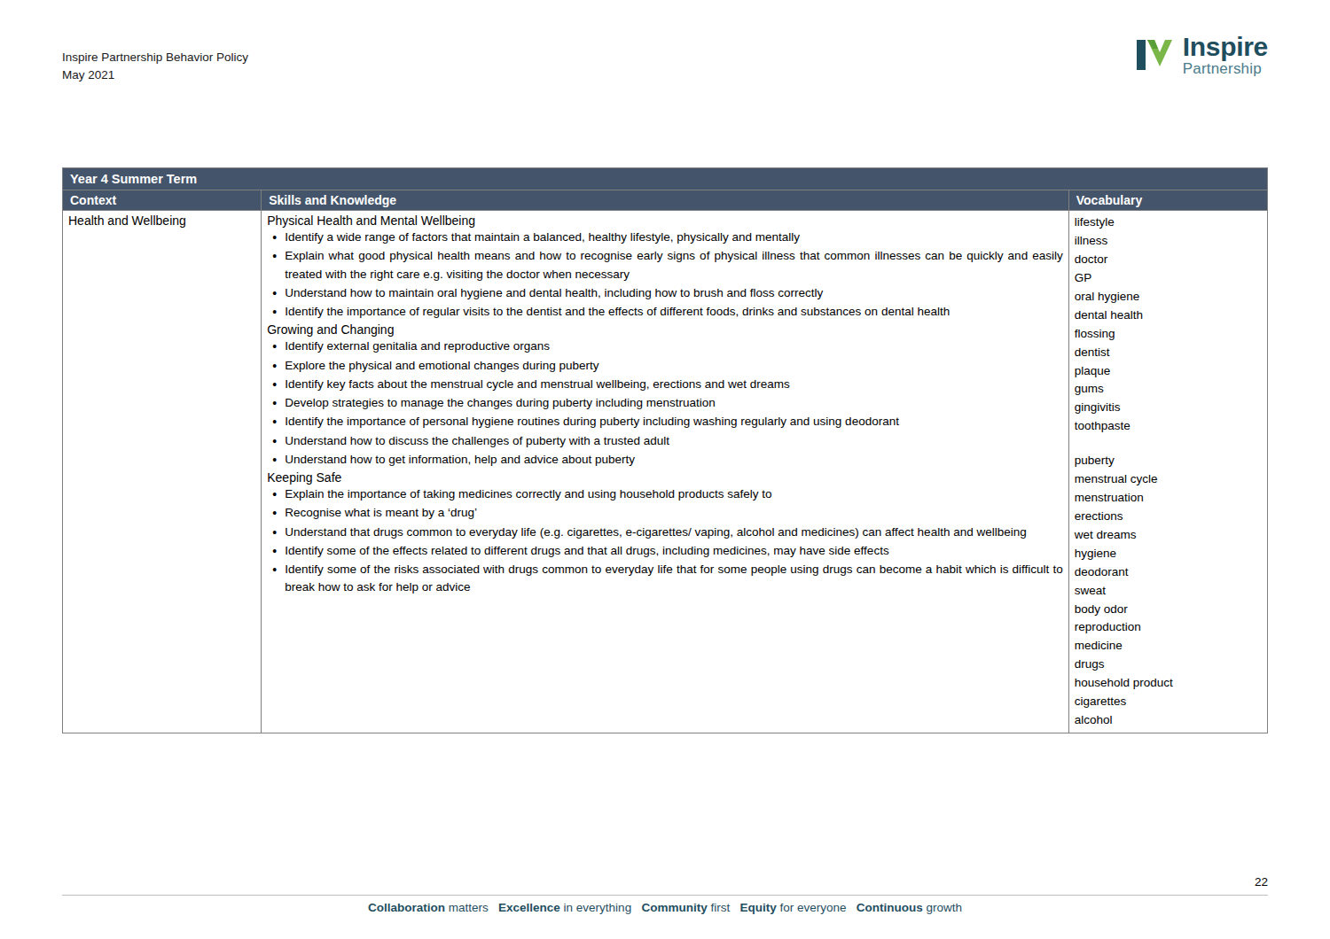Inspire Partnership Behavior Policy
May 2021
Inspire
Partnership
| Year 4 Summer Term |
| --- |
| Context | Skills and Knowledge | Vocabulary |
| Health and Wellbeing | Physical Health and Mental Wellbeing Identify a wide range of factors that maintain a balanced, healthy lifestyle, physically and mentally Explain what good physical health means and how to recognise early signs of physical illness that common illnesses can be quickly and easily treated with the right care e.g. visiting the doctor when necessary Understand how to maintain oral hygiene and dental health, including how to brush and floss correctly Identify the importance of regular visits to the dentist and the effects of different foods, drinks and substances on dental health Growing and Changing Identify external genitalia and reproductive organs Explore the physical and emotional changes during puberty Identify key facts about the menstrual cycle and menstrual wellbeing, erections and wet dreams Develop strategies to manage the changes during puberty including menstruation Identify the importance of personal hygiene routines during puberty including washing regularly and using deodorant Understand how to discuss the challenges of puberty with a trusted adult Understand how to get information, help and advice about puberty Keeping Safe Explain the importance of taking medicines correctly and using household products safely to Recognise what is meant by a ‘drug’ Understand that drugs common to everyday life (e.g. cigarettes, e-cigarettes/ vaping, alcohol and medicines) can affect health and wellbeing Identify some of the effects related to different drugs and that all drugs, including medicines, may have side effects Identify some of the risks associated with drugs common to everyday life that for some people using drugs can become a habit which is difficult to break how to ask for help or advice | lifestyle illness doctor GP oral hygiene dental health flossing dentist plaque gums gingivitis toothpaste puberty menstrual cycle menstruation erections wet dreams hygiene deodorant sweat body odor reproduction medicine drugs household product cigarettes alcohol |
22
Collaboration matters Excellence in everything Community first Equity for everyone Continuous growth